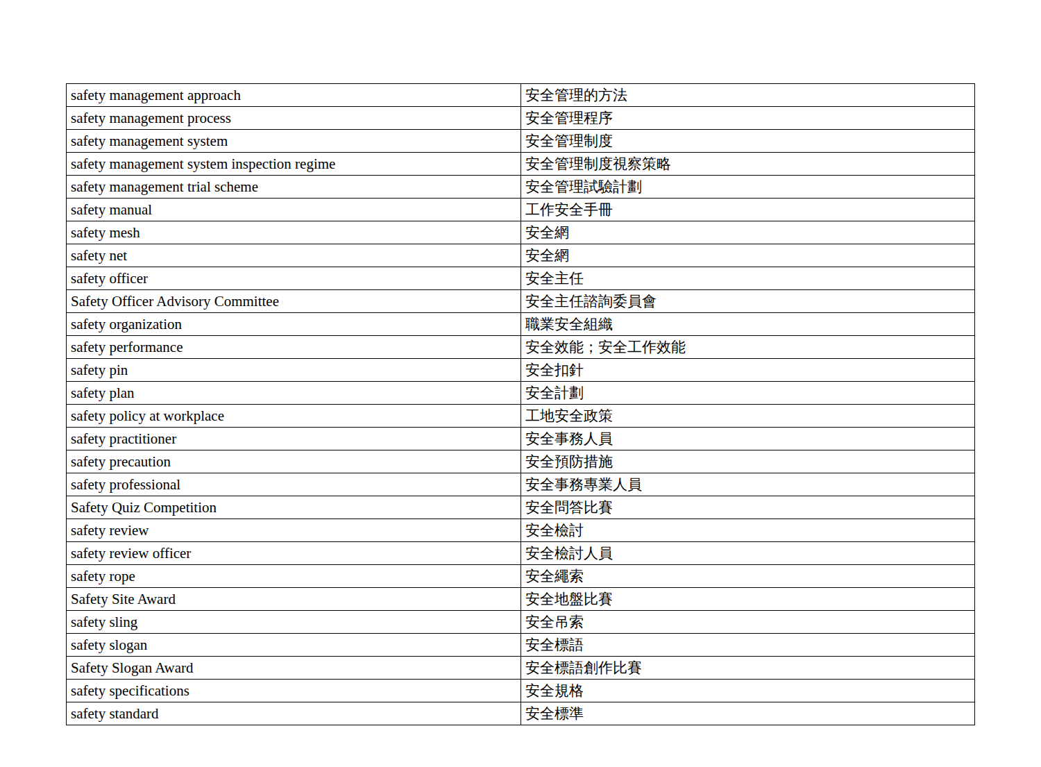| safety management approach | 安全管理的方法 |
| safety management process | 安全管理程序 |
| safety management system | 安全管理制度 |
| safety management system inspection regime | 安全管理制度視察策略 |
| safety management trial scheme | 安全管理試驗計劃 |
| safety manual | 工作安全手冊 |
| safety mesh | 安全網 |
| safety net | 安全網 |
| safety officer | 安全主任 |
| Safety Officer Advisory Committee | 安全主任諮詢委員會 |
| safety organization | 職業安全組織 |
| safety performance | 安全效能；安全工作效能 |
| safety pin | 安全扣針 |
| safety plan | 安全計劃 |
| safety policy at workplace | 工地安全政策 |
| safety practitioner | 安全事務人員 |
| safety precaution | 安全預防措施 |
| safety professional | 安全事務專業人員 |
| Safety Quiz Competition | 安全問答比賽 |
| safety review | 安全檢討 |
| safety review officer | 安全檢討人員 |
| safety rope | 安全繩索 |
| Safety Site Award | 安全地盤比賽 |
| safety sling | 安全吊索 |
| safety slogan | 安全標語 |
| Safety Slogan Award | 安全標語創作比賽 |
| safety specifications | 安全規格 |
| safety standard | 安全標準 |